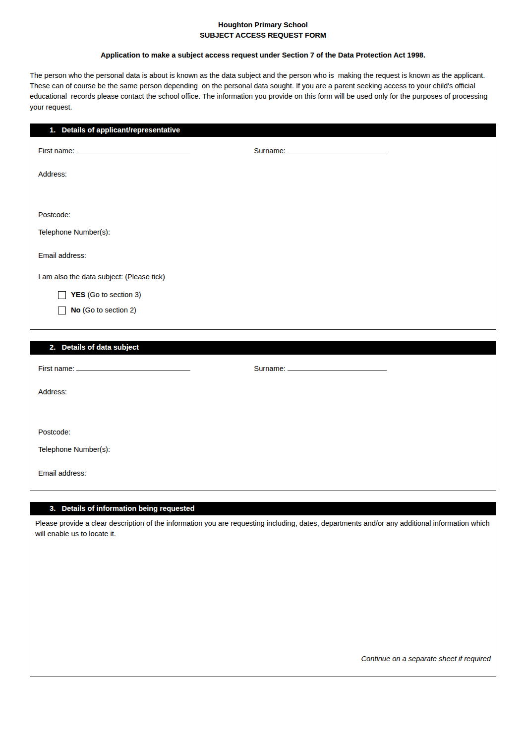Houghton Primary School
SUBJECT ACCESS REQUEST FORM
Application to make a subject access request under Section 7 of the Data Protection Act 1998.
The person who the personal data is about is known as the data subject and the person who is making the request is known as the applicant. These can of course be the same person depending on the personal data sought. If you are a parent seeking access to your child's official educational records please contact the school office. The information you provide on this form will be used only for the purposes of processing your request.
1. Details of applicant/representative
First name:
Surname:
Address:
Postcode:
Telephone Number(s):
Email address:
I am also the data subject: (Please tick)
YES (Go to section 3)
No (Go to section 2)
2. Details of data subject
First name:
Surname:
Address:
Postcode:
Telephone Number(s):
Email address:
3. Details of information being requested
Please provide a clear description of the information you are requesting including, dates, departments and/or any additional information which will enable us to locate it.
Continue on a separate sheet if required